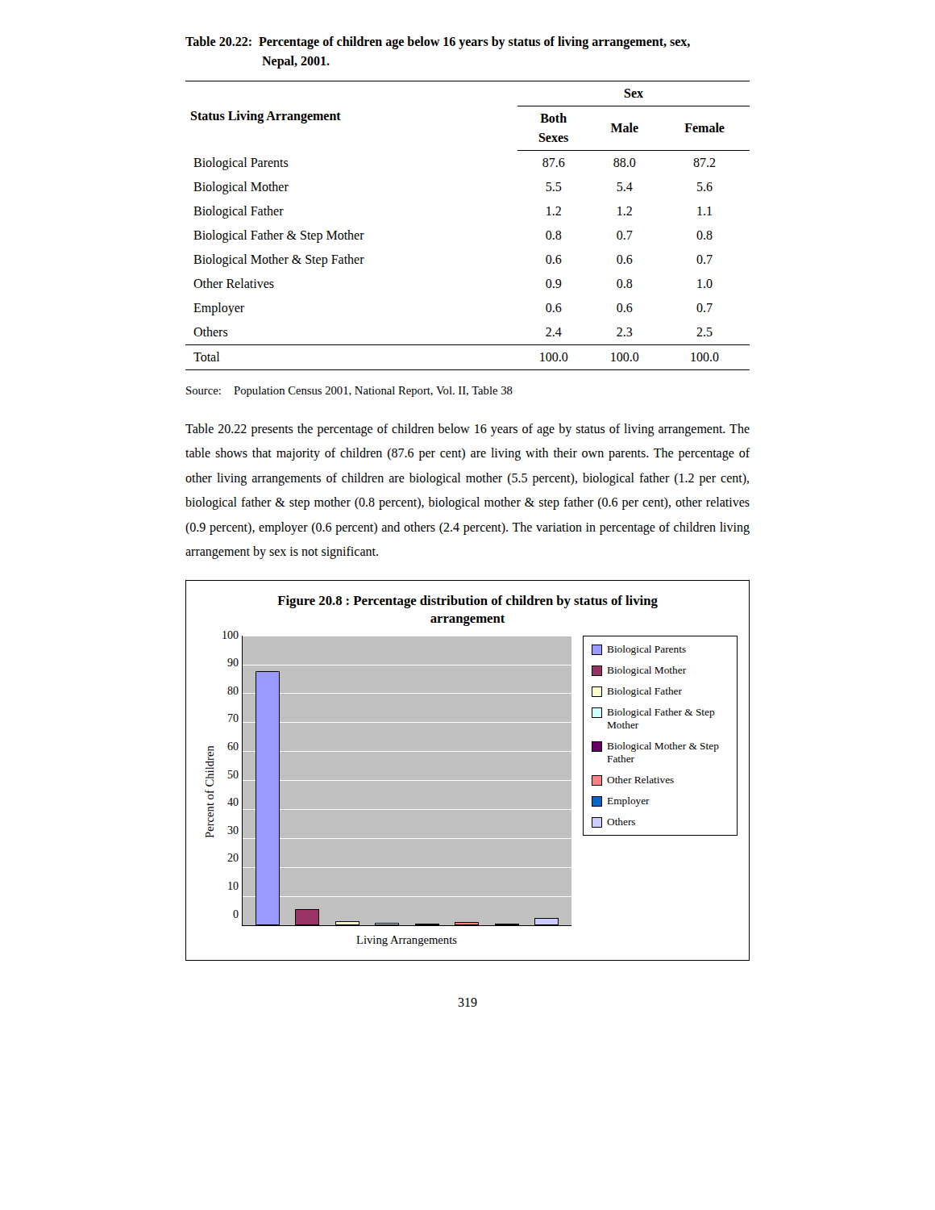Table 20.22: Percentage of children age below 16 years by status of living arrangement, sex, Nepal, 2001.
| Status Living Arrangement | Sex |
| --- | --- |
| Both Sexes | Male | Female |
| Biological Parents | 87.6 | 88.0 | 87.2 |
| Biological Mother | 5.5 | 5.4 | 5.6 |
| Biological Father | 1.2 | 1.2 | 1.1 |
| Biological Father & Step Mother | 0.8 | 0.7 | 0.8 |
| Biological Mother & Step Father | 0.6 | 0.6 | 0.7 |
| Other Relatives | 0.9 | 0.8 | 1.0 |
| Employer | 0.6 | 0.6 | 0.7 |
| Others | 2.4 | 2.3 | 2.5 |
| Total | 100.0 | 100.0 | 100.0 |
Source: Population Census 2001, National Report, Vol. II, Table 38
Table 20.22 presents the percentage of children below 16 years of age by status of living arrangement. The table shows that majority of children (87.6 per cent) are living with their own parents. The percentage of other living arrangements of children are biological mother (5.5 percent), biological father (1.2 per cent), biological father & step mother (0.8 percent), biological mother & step father (0.6 per cent), other relatives (0.9 percent), employer (0.6 percent) and others (2.4 percent). The variation in percentage of children living arrangement by sex is not significant.
Figure 20.8 : Percentage distribution of children by status of living
arrangement
Percent of Children
100 90 80 70 60 50 40 30 20 10 0
Living Arrangements
Biological Parents
Biological Mother
Biological Father
Biological Father & Step
Mother
Biological Mother & Step
Father
Other Relatives
Employer
Others
319